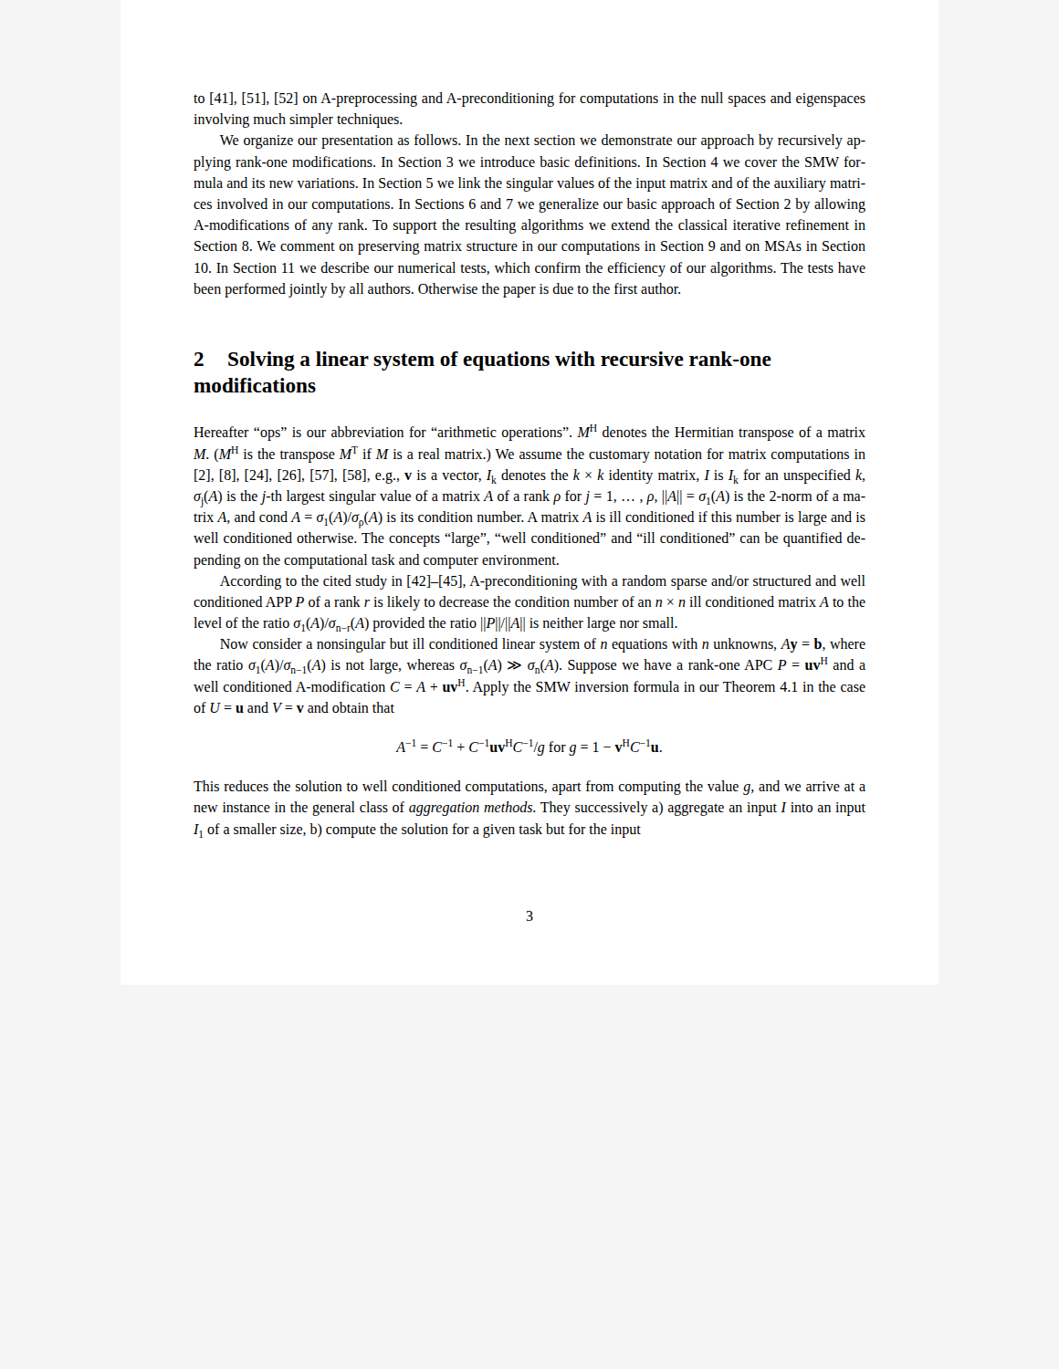to [41], [51], [52] on A-preprocessing and A-preconditioning for computations in the null spaces and eigenspaces involving much simpler techniques.
We organize our presentation as follows. In the next section we demonstrate our approach by recursively applying rank-one modifications. In Section 3 we introduce basic definitions. In Section 4 we cover the SMW formula and its new variations. In Section 5 we link the singular values of the input matrix and of the auxiliary matrices involved in our computations. In Sections 6 and 7 we generalize our basic approach of Section 2 by allowing A-modifications of any rank. To support the resulting algorithms we extend the classical iterative refinement in Section 8. We comment on preserving matrix structure in our computations in Section 9 and on MSAs in Section 10. In Section 11 we describe our numerical tests, which confirm the efficiency of our algorithms. The tests have been performed jointly by all authors. Otherwise the paper is due to the first author.
2 Solving a linear system of equations with recursive rank-one modifications
Hereafter “ops” is our abbreviation for “arithmetic operations”. MH denotes the Hermitian transpose of a matrix M. (MH is the transpose MT if M is a real matrix.) We assume the customary notation for matrix computations in [2], [8], [24], [26], [57], [58], e.g., v is a vector, Ik denotes the k × k identity matrix, I is Ik for an unspecified k, σj(A) is the j-th largest singular value of a matrix A of a rank ρ for j = 1, … , ρ, ||A|| = σ1(A) is the 2-norm of a matrix A, and cond A = σ1(A)/σρ(A) is its condition number. A matrix A is ill conditioned if this number is large and is well conditioned otherwise. The concepts “large”, “well conditioned” and “ill conditioned” can be quantified depending on the computational task and computer environment.
According to the cited study in [42]–[45], A-preconditioning with a random sparse and/or structured and well conditioned APP P of a rank r is likely to decrease the condition number of an n × n ill conditioned matrix A to the level of the ratio σ1(A)/σn−r(A) provided the ratio ||P||/||A|| is neither large nor small.
Now consider a nonsingular but ill conditioned linear system of n equations with n unknowns, Ay = b, where the ratio σ1(A)/σn−1(A) is not large, whereas σn−1(A) ≫ σn(A). Suppose we have a rank-one APC P = uvH and a well conditioned A-modification C = A + uvH. Apply the SMW inversion formula in our Theorem 4.1 in the case of U = u and V = v and obtain that
A−1 = C−1 + C−1uvHC−1/g for g = 1 − vHC−1u.
This reduces the solution to well conditioned computations, apart from computing the value g, and we arrive at a new instance in the general class of aggregation methods. They successively a) aggregate an input I into an input I1 of a smaller size, b) compute the solution for a given task but for the input
3